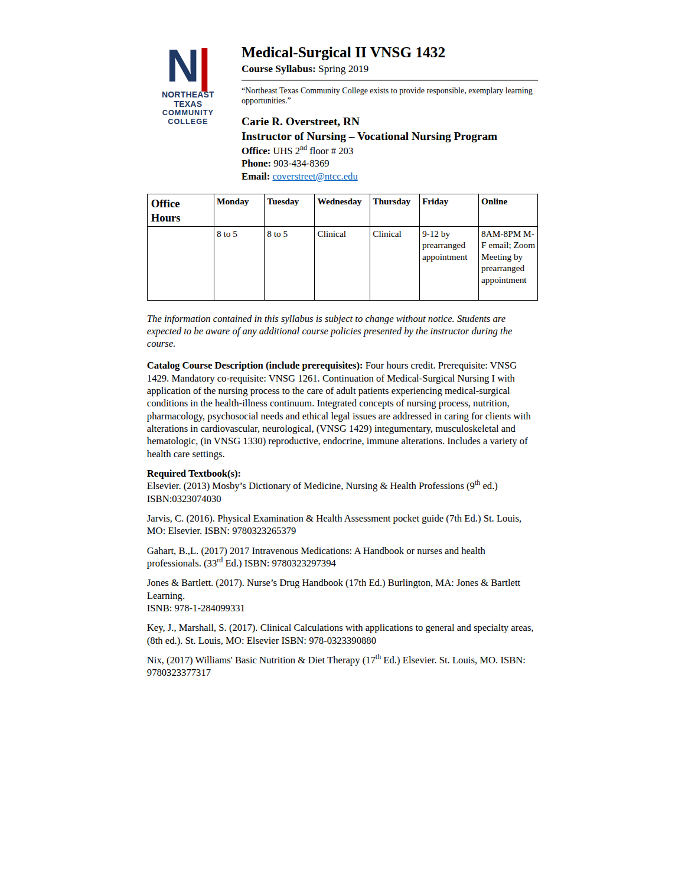N|
NORTHEAST TEXASCOMMUNITY COLLEGE
Medical-Surgical II VNSG 1432
Course Syllabus: Spring 2019
“Northeast Texas Community College exists to provide responsible, exemplary learning opportunities.”
Carie R. Overstreet, RN Instructor of Nursing – Vocational Nursing Program
Office: UHS 2nd floor # 203
Phone: 903-434-8369
Email: coverstreet@ntcc.edu
| Office Hours | Monday | Tuesday | Wednesday | Thursday | Friday | Online |
| | 8 to 5 | 8 to 5 | Clinical | Clinical | 9-12 by prearranged appointment | 8AM-8PM M-F email; Zoom Meeting by prearranged appointment |
The information contained in this syllabus is subject to change without notice. Students are expected to be aware of any additional course policies presented by the instructor during the course.
Catalog Course Description (include prerequisites): Four hours credit. Prerequisite: VNSG 1429. Mandatory co-requisite: VNSG 1261. Continuation of Medical-Surgical Nursing I with application of the nursing process to the care of adult patients experiencing medical-surgical conditions in the health-illness continuum. Integrated concepts of nursing process, nutrition, pharmacology, psychosocial needs and ethical legal issues are addressed in caring for clients with alterations in cardiovascular, neurological, (VNSG 1429) integumentary, musculoskeletal and hematologic, (in VNSG 1330) reproductive, endocrine, immune alterations. Includes a variety of health care settings.
Required Textbook(s):
Elsevier. (2013) Mosby’s Dictionary of Medicine, Nursing & Health Professions (9th ed.)
ISBN:0323074030
Jarvis, C. (2016). Physical Examination & Health Assessment pocket guide (7th Ed.) St. Louis, MO: Elsevier. ISBN: 9780323265379
Gahart, B.,L. (2017) 2017 Intravenous Medications: A Handbook or nurses and health professionals. (33rd Ed.) ISBN: 9780323297394
Jones & Bartlett. (2017). Nurse’s Drug Handbook (17th Ed.) Burlington, MA: Jones & Bartlett Learning.
ISNB: 978-1-284099331
Key, J., Marshall, S. (2017). Clinical Calculations with applications to general and specialty areas, (8th ed.). St. Louis, MO: Elsevier ISBN: 978-0323390880
Nix, (2017) Williams' Basic Nutrition & Diet Therapy (17th Ed.) Elsevier. St. Louis, MO. ISBN: 9780323377317